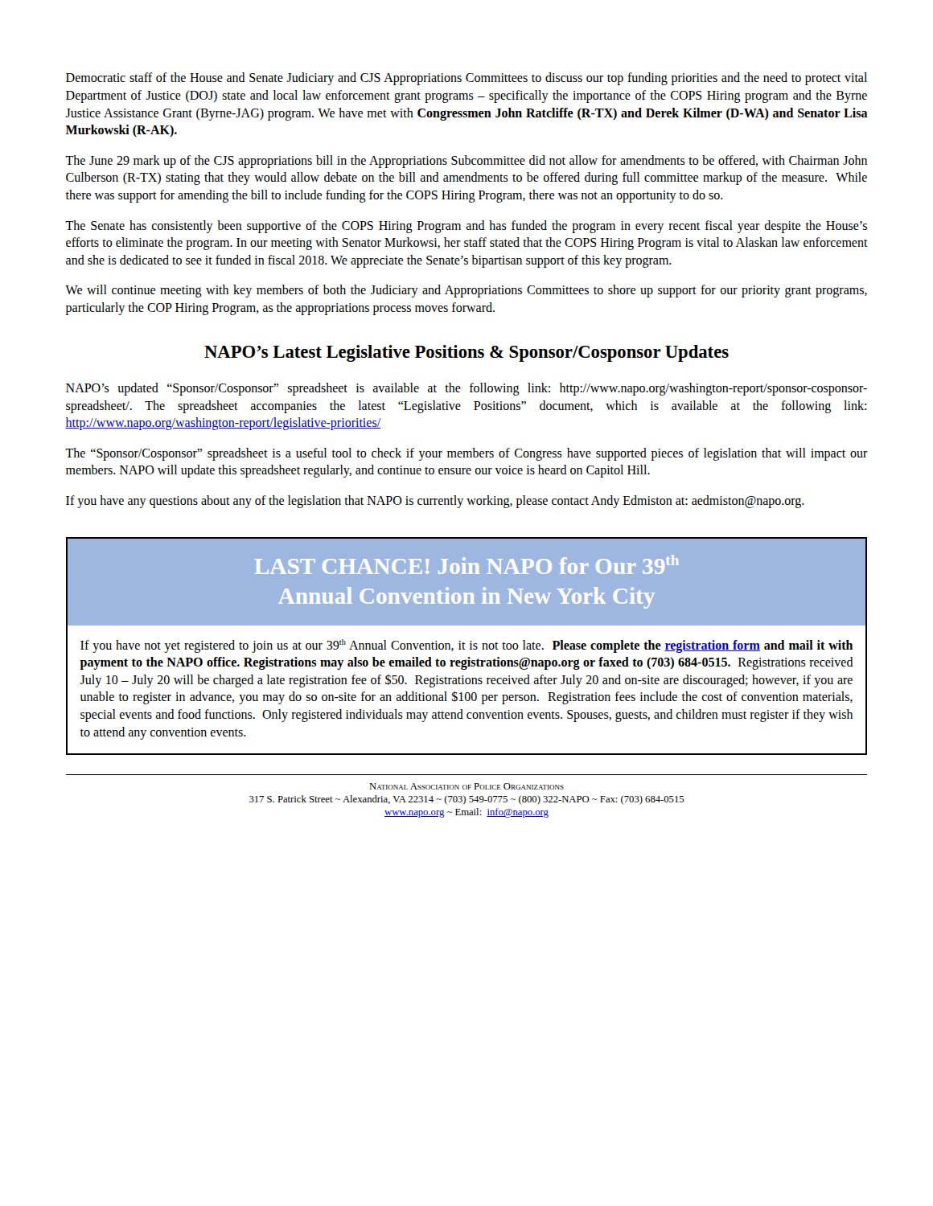Democratic staff of the House and Senate Judiciary and CJS Appropriations Committees to discuss our top funding priorities and the need to protect vital Department of Justice (DOJ) state and local law enforcement grant programs – specifically the importance of the COPS Hiring program and the Byrne Justice Assistance Grant (Byrne-JAG) program. We have met with Congressmen John Ratcliffe (R-TX) and Derek Kilmer (D-WA) and Senator Lisa Murkowski (R-AK).
The June 29 mark up of the CJS appropriations bill in the Appropriations Subcommittee did not allow for amendments to be offered, with Chairman John Culberson (R-TX) stating that they would allow debate on the bill and amendments to be offered during full committee markup of the measure. While there was support for amending the bill to include funding for the COPS Hiring Program, there was not an opportunity to do so.
The Senate has consistently been supportive of the COPS Hiring Program and has funded the program in every recent fiscal year despite the House’s efforts to eliminate the program. In our meeting with Senator Murkowsi, her staff stated that the COPS Hiring Program is vital to Alaskan law enforcement and she is dedicated to see it funded in fiscal 2018. We appreciate the Senate’s bipartisan support of this key program.
We will continue meeting with key members of both the Judiciary and Appropriations Committees to shore up support for our priority grant programs, particularly the COP Hiring Program, as the appropriations process moves forward.
NAPO’s Latest Legislative Positions & Sponsor/Cosponsor Updates
NAPO’s updated “Sponsor/Cosponsor” spreadsheet is available at the following link: http://www.napo.org/washington-report/sponsor-cosponsor-spreadsheet/. The spreadsheet accompanies the latest “Legislative Positions” document, which is available at the following link: http://www.napo.org/washington-report/legislative-priorities/
The “Sponsor/Cosponsor” spreadsheet is a useful tool to check if your members of Congress have supported pieces of legislation that will impact our members. NAPO will update this spreadsheet regularly, and continue to ensure our voice is heard on Capitol Hill.
If you have any questions about any of the legislation that NAPO is currently working, please contact Andy Edmiston at: aedmiston@napo.org.
LAST CHANCE! Join NAPO for Our 39th
Annual Convention in New York City
If you have not yet registered to join us at our 39th Annual Convention, it is not too late. Please complete the registration form and mail it with payment to the NAPO office. Registrations may also be emailed to registrations@napo.org or faxed to (703) 684-0515. Registrations received July 10 – July 20 will be charged a late registration fee of $50. Registrations received after July 20 and on-site are discouraged; however, if you are unable to register in advance, you may do so on-site for an additional $100 per person. Registration fees include the cost of convention materials, special events and food functions. Only registered individuals may attend convention events. Spouses, guests, and children must register if they wish to attend any convention events.
National Association of Police Organizations
317 S. Patrick Street ~ Alexandria, VA 22314 ~ (703) 549-0775 ~ (800) 322-NAPO ~ Fax: (703) 684-0515
www.napo.org ~ Email: info@napo.org